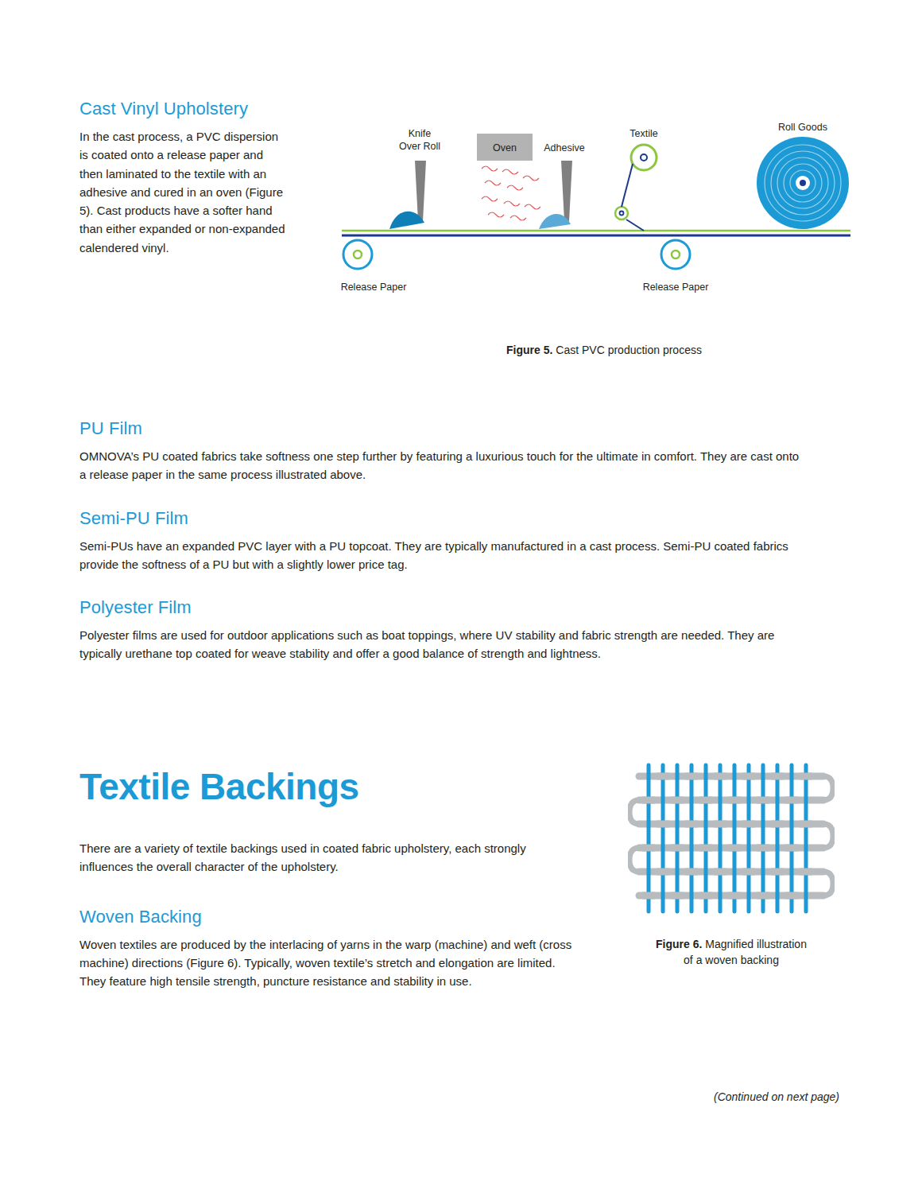Cast Vinyl Upholstery
In the cast process, a PVC dispersion is coated onto a release paper and then laminated to the textile with an adhesive and cured in an oven (Figure 5). Cast products have a softer hand than either expanded or non-expanded calendered vinyl.
Knife Over Roll Adhesive Textile Roll Goods Release Paper Release Paper Oven
Figure 5. Cast PVC production process
PU Film
OMNOVA’s PU coated fabrics take softness one step further by featuring a luxurious touch for the ultimate in comfort. They are cast onto a release paper in the same process illustrated above.
Semi-PU Film
Semi-PUs have an expanded PVC layer with a PU topcoat. They are typically manufactured in a cast process. Semi-PU coated fabrics provide the softness of a PU but with a slightly lower price tag.
Polyester Film
Polyester films are used for outdoor applications such as boat toppings, where UV stability and fabric strength are needed. They are typically urethane top coated for weave stability and offer a good balance of strength and lightness.
Textile Backings
There are a variety of textile backings used in coated fabric upholstery, each strongly influences the overall character of the upholstery.
Woven Backing
Woven textiles are produced by the interlacing of yarns in the warp (machine) and weft (cross machine) directions (Figure 6). Typically, woven textile’s stretch and elongation are limited. They feature high tensile strength, puncture resistance and stability in use.
Figure 6. Magnified illustration
of a woven backing
(Continued on next page)